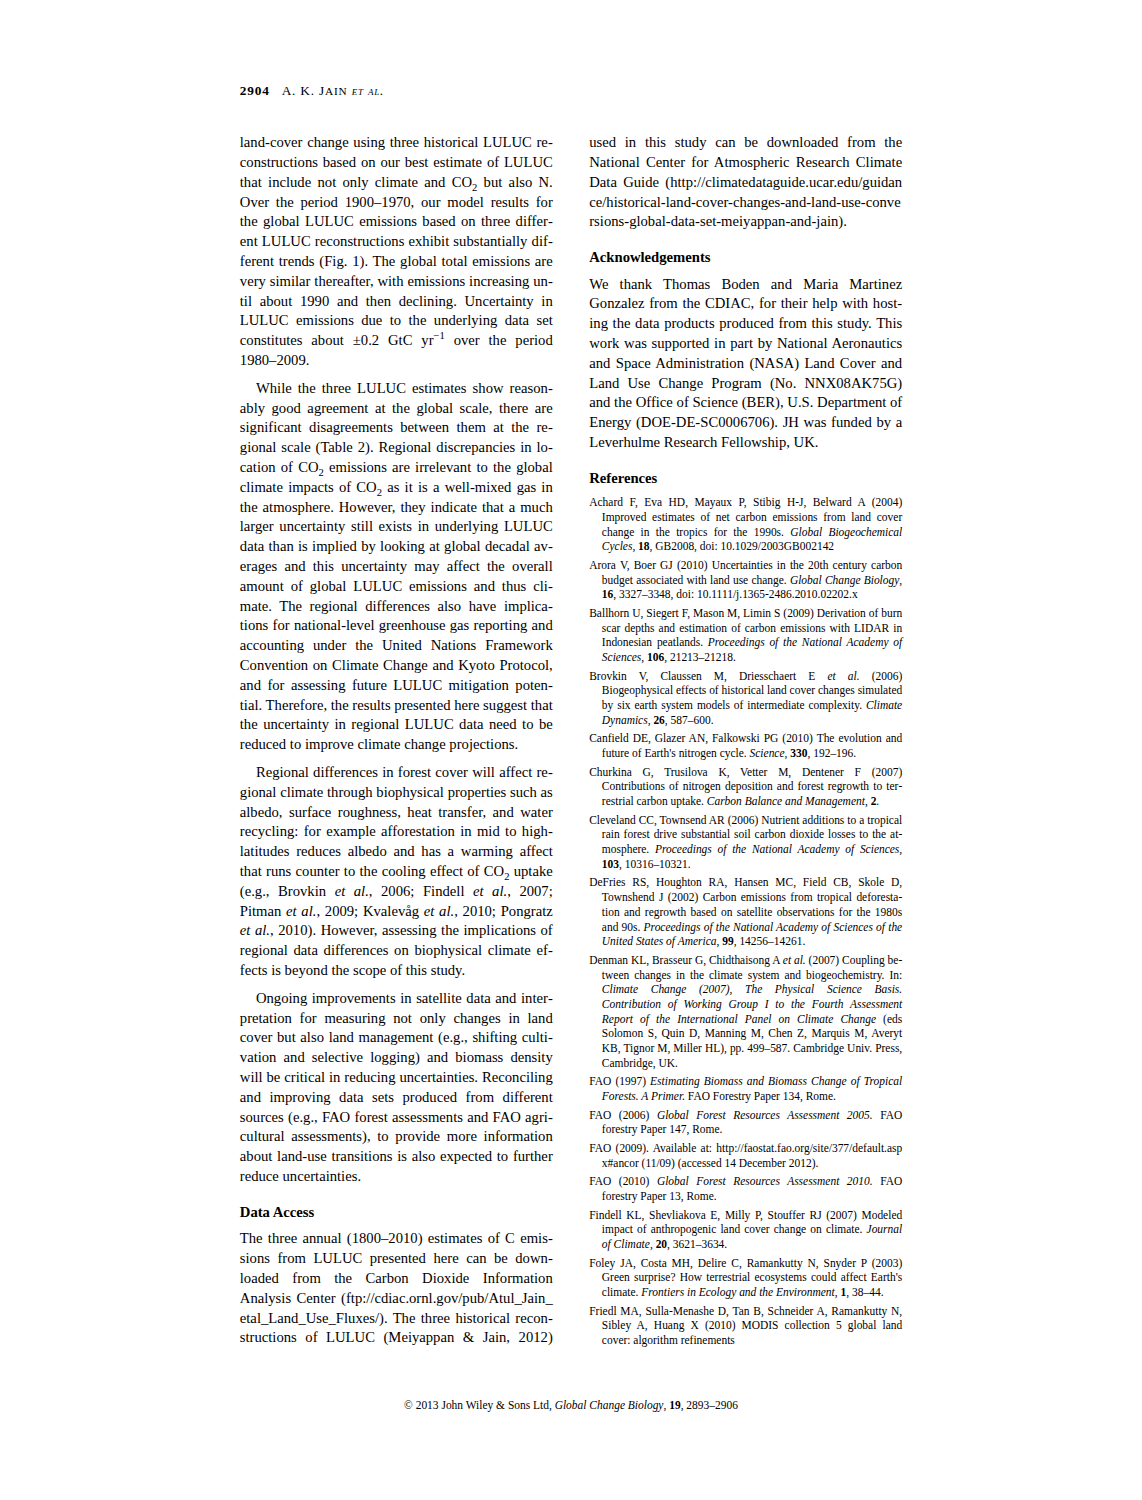2904 A. K. JAIN et al.
land-cover change using three historical LULUC reconstructions based on our best estimate of LULUC that include not only climate and CO2 but also N. Over the period 1900–1970, our model results for the global LULUC emissions based on three different LULUC reconstructions exhibit substantially different trends (Fig. 1). The global total emissions are very similar thereafter, with emissions increasing until about 1990 and then declining. Uncertainty in LULUC emissions due to the underlying data set constitutes about ±0.2 GtC yr−1 over the period 1980–2009.
While the three LULUC estimates show reasonably good agreement at the global scale, there are significant disagreements between them at the regional scale (Table 2). Regional discrepancies in location of CO2 emissions are irrelevant to the global climate impacts of CO2 as it is a well-mixed gas in the atmosphere. However, they indicate that a much larger uncertainty still exists in underlying LULUC data than is implied by looking at global decadal averages and this uncertainty may affect the overall amount of global LULUC emissions and thus climate. The regional differences also have implications for national-level greenhouse gas reporting and accounting under the United Nations Framework Convention on Climate Change and Kyoto Protocol, and for assessing future LULUC mitigation potential. Therefore, the results presented here suggest that the uncertainty in regional LULUC data need to be reduced to improve climate change projections.
Regional differences in forest cover will affect regional climate through biophysical properties such as albedo, surface roughness, heat transfer, and water recycling: for example afforestation in mid to high-latitudes reduces albedo and has a warming affect that runs counter to the cooling effect of CO2 uptake (e.g., Brovkin et al., 2006; Findell et al., 2007; Pitman et al., 2009; Kvalevåg et al., 2010; Pongratz et al., 2010). However, assessing the implications of regional data differences on biophysical climate effects is beyond the scope of this study.
Ongoing improvements in satellite data and interpretation for measuring not only changes in land cover but also land management (e.g., shifting cultivation and selective logging) and biomass density will be critical in reducing uncertainties. Reconciling and improving data sets produced from different sources (e.g., FAO forest assessments and FAO agricultural assessments), to provide more information about land-use transitions is also expected to further reduce uncertainties.
Data Access
The three annual (1800–2010) estimates of C emissions from LULUC presented here can be downloaded from the Carbon Dioxide Information Analysis Center (ftp://cdiac.ornl.gov/pub/Atul_Jain_etal_Land_Use_Fluxes/). The three historical reconstructions of LULUC (Meiyappan & Jain, 2012) used in this study can be downloaded from the National Center for Atmospheric Research Climate Data Guide (http://climatedataguide.ucar.edu/guidance/historical-land-cover-changes-and-land-use-conversions-global-data-set-meiyappan-and-jain).
Acknowledgements
We thank Thomas Boden and Maria Martinez Gonzalez from the CDIAC, for their help with hosting the data products produced from this study. This work was supported in part by National Aeronautics and Space Administration (NASA) Land Cover and Land Use Change Program (No. NNX08AK75G) and the Office of Science (BER), U.S. Department of Energy (DOE-DE-SC0006706). JH was funded by a Leverhulme Research Fellowship, UK.
References
Achard F, Eva HD, Mayaux P, Stibig H-J, Belward A (2004) Improved estimates of net carbon emissions from land cover change in the tropics for the 1990s. Global Biogeochemical Cycles, 18, GB2008, doi: 10.1029/2003GB002142
Arora V, Boer GJ (2010) Uncertainties in the 20th century carbon budget associated with land use change. Global Change Biology, 16, 3327–3348, doi: 10.1111/j.1365-2486.2010.02202.x
Ballhorn U, Siegert F, Mason M, Limin S (2009) Derivation of burn scar depths and estimation of carbon emissions with LIDAR in Indonesian peatlands. Proceedings of the National Academy of Sciences, 106, 21213–21218.
Brovkin V, Claussen M, Driesschaert E et al. (2006) Biogeophysical effects of historical land cover changes simulated by six earth system models of intermediate complexity. Climate Dynamics, 26, 587–600.
Canfield DE, Glazer AN, Falkowski PG (2010) The evolution and future of Earth's nitrogen cycle. Science, 330, 192–196.
Churkina G, Trusilova K, Vetter M, Dentener F (2007) Contributions of nitrogen deposition and forest regrowth to terrestrial carbon uptake. Carbon Balance and Management, 2.
Cleveland CC, Townsend AR (2006) Nutrient additions to a tropical rain forest drive substantial soil carbon dioxide losses to the atmosphere. Proceedings of the National Academy of Sciences, 103, 10316–10321.
DeFries RS, Houghton RA, Hansen MC, Field CB, Skole D, Townshend J (2002) Carbon emissions from tropical deforestation and regrowth based on satellite observations for the 1980s and 90s. Proceedings of the National Academy of Sciences of the United States of America, 99, 14256–14261.
Denman KL, Brasseur G, Chidthaisong A et al. (2007) Coupling between changes in the climate system and biogeochemistry. In: Climate Change (2007), The Physical Science Basis. Contribution of Working Group I to the Fourth Assessment Report of the International Panel on Climate Change (eds Solomon S, Quin D, Manning M, Chen Z, Marquis M, Averyt KB, Tignor M, Miller HL), pp. 499–587. Cambridge Univ. Press, Cambridge, UK.
FAO (1997) Estimating Biomass and Biomass Change of Tropical Forests. A Primer. FAO Forestry Paper 134, Rome.
FAO (2006) Global Forest Resources Assessment 2005. FAO forestry Paper 147, Rome.
FAO (2009). Available at: http://faostat.fao.org/site/377/default.aspx#ancor (11/09) (accessed 14 December 2012).
FAO (2010) Global Forest Resources Assessment 2010. FAO forestry Paper 13, Rome.
Findell KL, Shevliakova E, Milly P, Stouffer RJ (2007) Modeled impact of anthropogenic land cover change on climate. Journal of Climate, 20, 3621–3634.
Foley JA, Costa MH, Delire C, Ramankutty N, Snyder P (2003) Green surprise? How terrestrial ecosystems could affect Earth's climate. Frontiers in Ecology and the Environment, 1, 38–44.
Friedl MA, Sulla-Menashe D, Tan B, Schneider A, Ramankutty N, Sibley A, Huang X (2010) MODIS collection 5 global land cover: algorithm refinements
© 2013 John Wiley & Sons Ltd, Global Change Biology, 19, 2893–2906